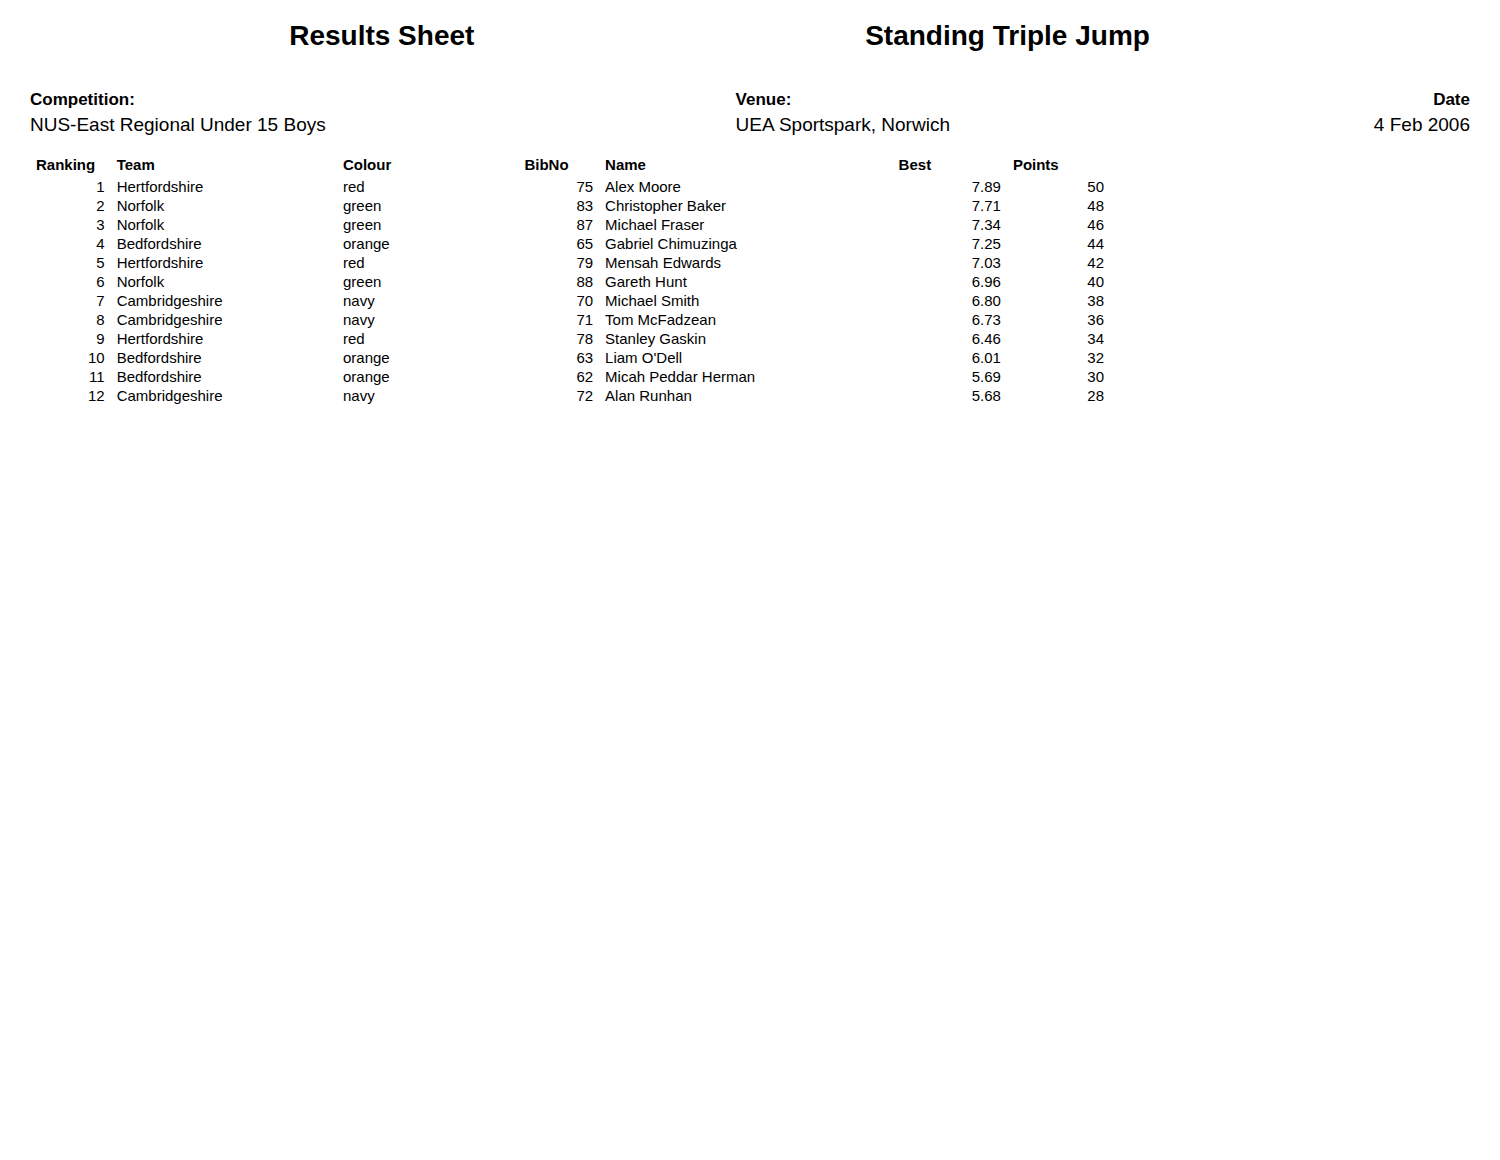Results Sheet
Standing Triple Jump
Competition:
NUS-East Regional Under 15 Boys
Venue:
UEA Sportspark, Norwich
Date
4 Feb 2006
| Ranking | Team | Colour | BibNo | Name | Best | Points |
| --- | --- | --- | --- | --- | --- | --- |
| 1 | Hertfordshire | red | 75 | Alex Moore | 7.89 | 50 |
| 2 | Norfolk | green | 83 | Christopher Baker | 7.71 | 48 |
| 3 | Norfolk | green | 87 | Michael Fraser | 7.34 | 46 |
| 4 | Bedfordshire | orange | 65 | Gabriel Chimuzinga | 7.25 | 44 |
| 5 | Hertfordshire | red | 79 | Mensah Edwards | 7.03 | 42 |
| 6 | Norfolk | green | 88 | Gareth Hunt | 6.96 | 40 |
| 7 | Cambridgeshire | navy | 70 | Michael Smith | 6.80 | 38 |
| 8 | Cambridgeshire | navy | 71 | Tom McFadzean | 6.73 | 36 |
| 9 | Hertfordshire | red | 78 | Stanley Gaskin | 6.46 | 34 |
| 10 | Bedfordshire | orange | 63 | Liam O'Dell | 6.01 | 32 |
| 11 | Bedfordshire | orange | 62 | Micah Peddar Herman | 5.69 | 30 |
| 12 | Cambridgeshire | navy | 72 | Alan Runhan | 5.68 | 28 |